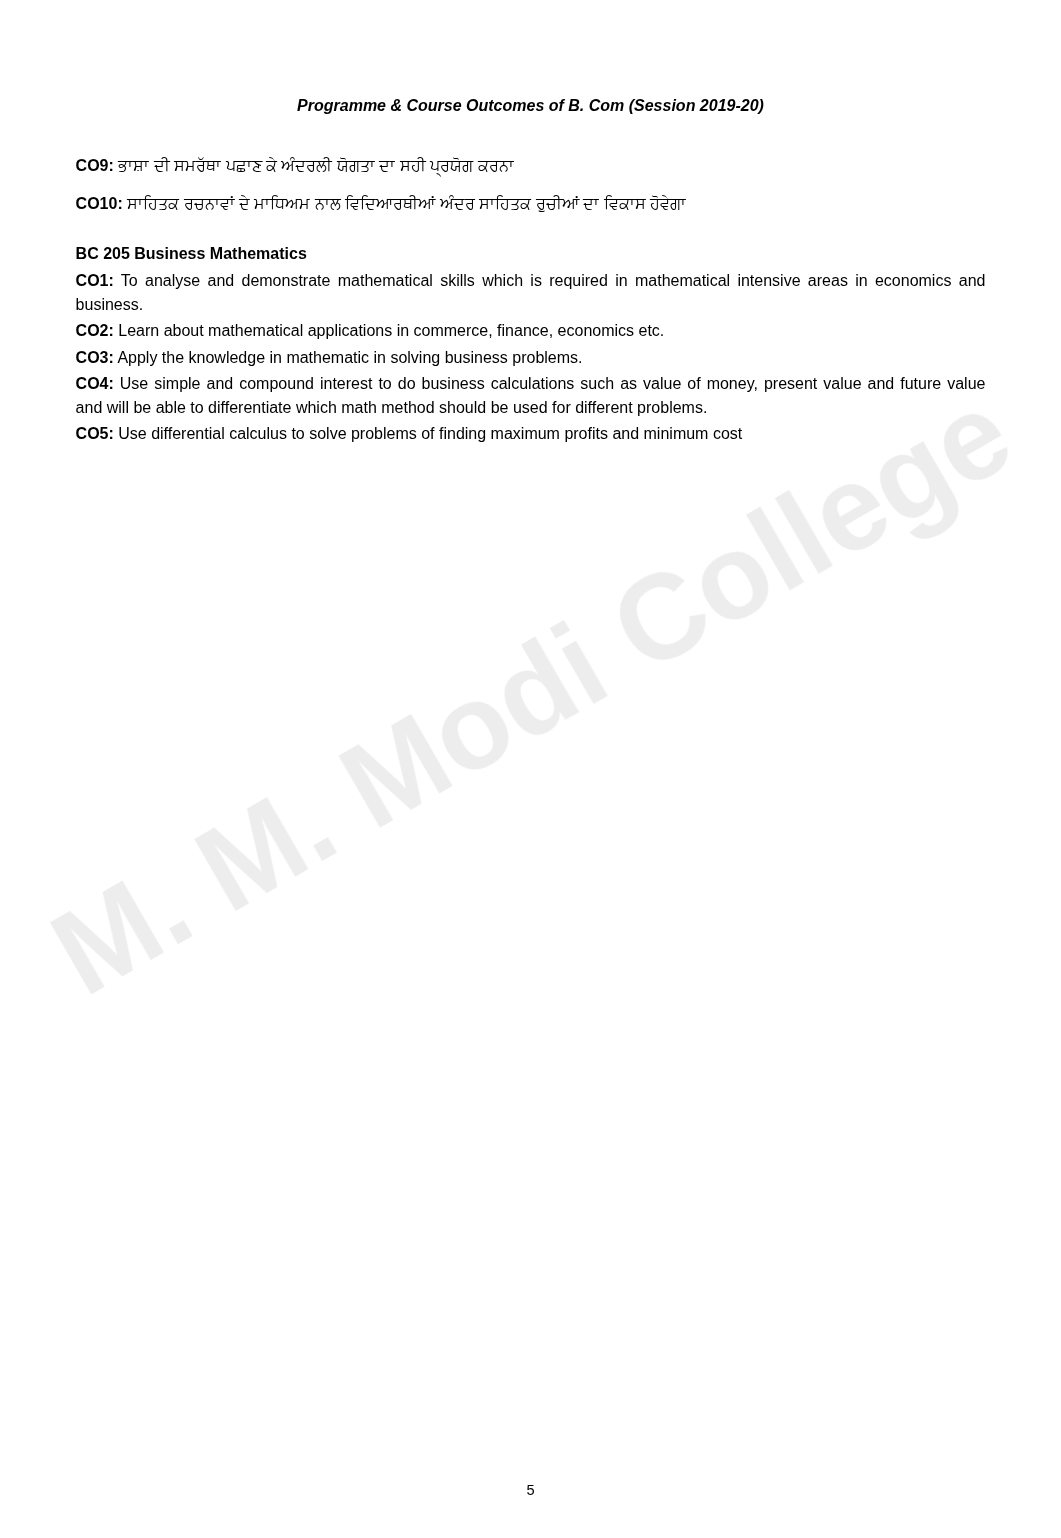M. M. Modi College
Programme & Course Outcomes of B. Com (Session 2019-20)
CO9: ਭਾਸ਼ਾ ਦੀ ਸਮਰੱਥਾ ਪਛਾਣ ਕੇ ਅੰਦਰਲੀ ਯੋਗਤਾ ਦਾ ਸਹੀ ਪ੍ਰਯੋਗ ਕਰਨਾ
CO10: ਸਾਹਿਤਕ ਰਚਨਾਵਾਂ ਦੇ ਮਾਧਿਅਮ ਨਾਲ ਵਿਦਿਆਰਥੀਆਂ ਅੰਦਰ ਸਾਹਿਤਕ ਰੁਚੀਆਂ ਦਾ ਵਿਕਾਸ ਹੋਵੇਗਾ
BC 205 Business Mathematics
CO1: To analyse and demonstrate mathematical skills which is required in mathematical intensive areas in economics and business.
CO2: Learn about mathematical applications in commerce, finance, economics etc.
CO3: Apply the knowledge in mathematic in solving business problems.
CO4: Use simple and compound interest to do business calculations such as value of money, present value and future value and will be able to differentiate which math method should be used for different problems.
CO5: Use differential calculus to solve problems of finding maximum profits and minimum cost
5